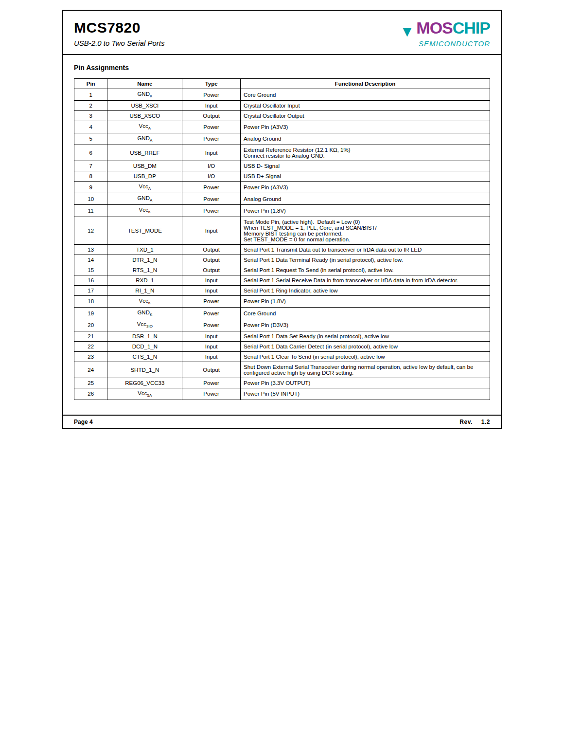MCS7820
USB-2.0 to Two Serial Ports
▼MOSCHIP
SEMICONDUCTOR
Pin Assignments
| Pin | Name | Type | Functional Description |
| --- | --- | --- | --- |
| 1 | GND K | Power | Core Ground |
| 2 | USB_XSCI | Input | Crystal Oscillator Input |
| 3 | USB_XSCO | Output | Crystal Oscillator Output |
| 4 | Vcc A | Power | Power Pin (A3V3) |
| 5 | GND A | Power | Analog Ground |
| 6 | USB_RREF | Input | External Reference Resistor (12.1 KΩ, 1%) Connect resistor to Analog GND. |
| 7 | USB_DM | I/O | USB D- Signal |
| 8 | USB_DP | I/O | USB D+ Signal |
| 9 | Vcc A | Power | Power Pin (A3V3) |
| 10 | GND A | Power | Analog Ground |
| 11 | Vcc K | Power | Power Pin (1.8V) |
| 12 | TEST_MODE | Input | Test Mode Pin, (active high). Default = Low (0) When TEST_MODE = 1, PLL, Core, and SCAN/BIST/ Memory BIST testing can be performed. Set TEST_MODE = 0 for normal operation. |
| 13 | TXD_1 | Output | Serial Port 1 Transmit Data out to transceiver or IrDA data out to IR LED |
| 14 | DTR_1_N | Output | Serial Port 1 Data Terminal Ready (in serial protocol), active low. |
| 15 | RTS_1_N | Output | Serial Port 1 Request To Send (in serial protocol), active low. |
| 16 | RXD_1 | Input | Serial Port 1 Serial Receive Data in from transceiver or IrDA data in from IrDA detector. |
| 17 | RI_1_N | Input | Serial Port 1 Ring Indicator, active low |
| 18 | Vcc K | Power | Power Pin (1.8V) |
| 19 | GND K | Power | Core Ground |
| 20 | Vcc 3IO | Power | Power Pin (D3V3) |
| 21 | DSR_1_N | Input | Serial Port 1 Data Set Ready (in serial protocol), active low |
| 22 | DCD_1_N | Input | Serial Port 1 Data Carrier Detect (in serial protocol), active low |
| 23 | CTS_1_N | Input | Serial Port 1 Clear To Send (in serial protocol), active low |
| 24 | SHTD_1_N | Output | Shut Down External Serial Transceiver during normal operation, active low by default, can be configured active high by using DCR setting. |
| 25 | REG06_VCC33 | Power | Power Pin (3.3V OUTPUT) |
| 26 | Vcc 5A | Power | Power Pin (5V INPUT) |
Page 4
Rev.1.2